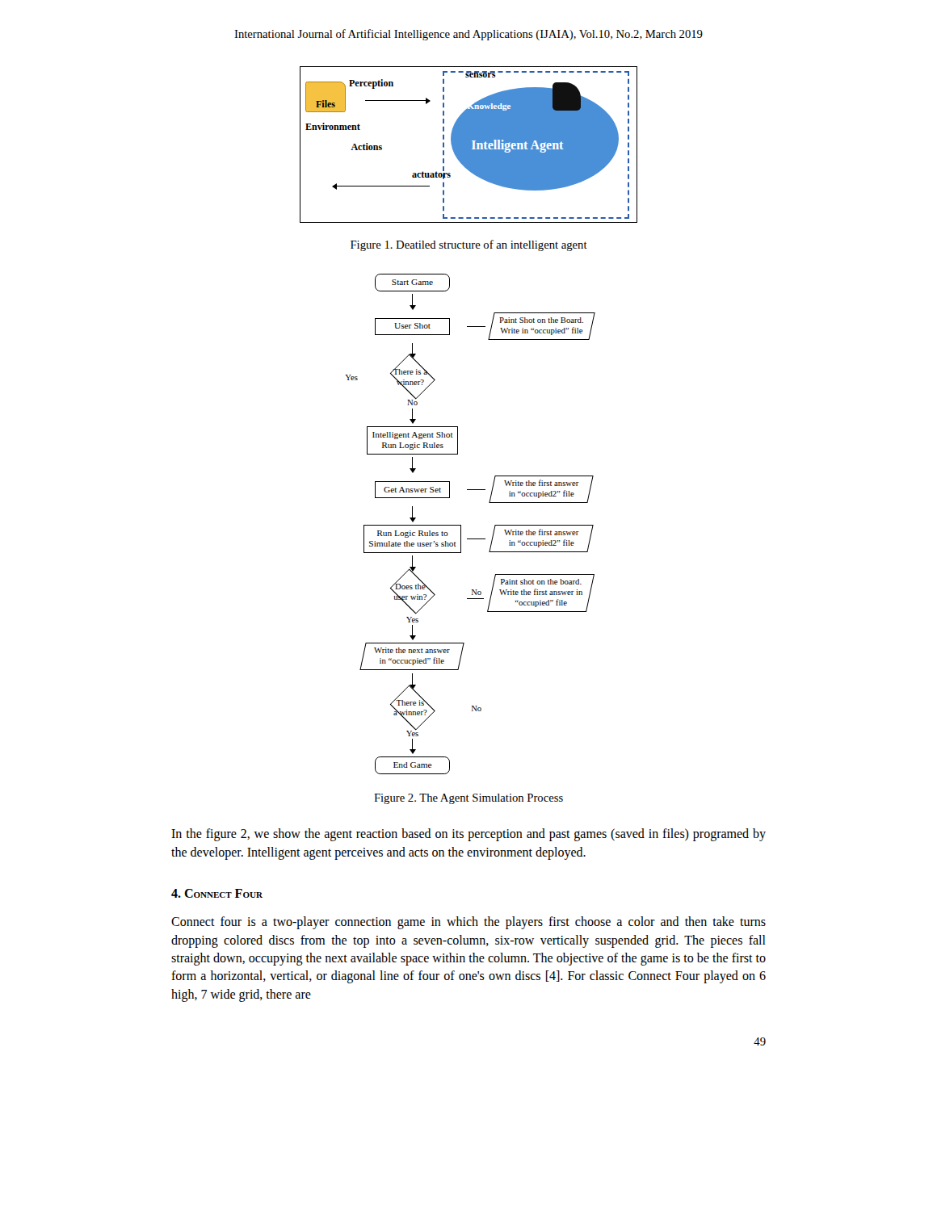International Journal of Artificial Intelligence and Applications (IJAIA), Vol.10, No.2, March 2019
Files
Perception
Environment
Actions
sensors
actuators
Knowledge
Intelligent Agent
Figure 1. Deatiled structure of an intelligent agent
| | Start Game | | |
| | User Shot | | Paint Shot on the Board. Write in “occupied” file |
| Yes | There is a winner? | | |
| | No | | |
| | Intelligent Agent Shot Run Logic Rules | | |
| | Get Answer Set | | Write the first answer in “occupied2” file |
| | Run Logic Rules to Simulate the user’s shot | | Write the first answer in “occupied2” file |
| | Does the user win? | No | Paint shot on the board. Write the first answer in “occupied” file |
| | Yes | | |
| | Write the next answer in “occucpied” file | | |
| | There is a winner? | No | |
| | Yes | | |
| | End Game | | |
Figure 2. The Agent Simulation Process
In the figure 2, we show the agent reaction based on its perception and past games (saved in files) programed by the developer. Intelligent agent perceives and acts on the environment deployed.
4. Connect Four
Connect four is a two-player connection game in which the players first choose a color and then take turns dropping colored discs from the top into a seven-column, six-row vertically suspended grid. The pieces fall straight down, occupying the next available space within the column. The objective of the game is to be the first to form a horizontal, vertical, or diagonal line of four of one's own discs [4]. For classic Connect Four played on 6 high, 7 wide grid, there are
49